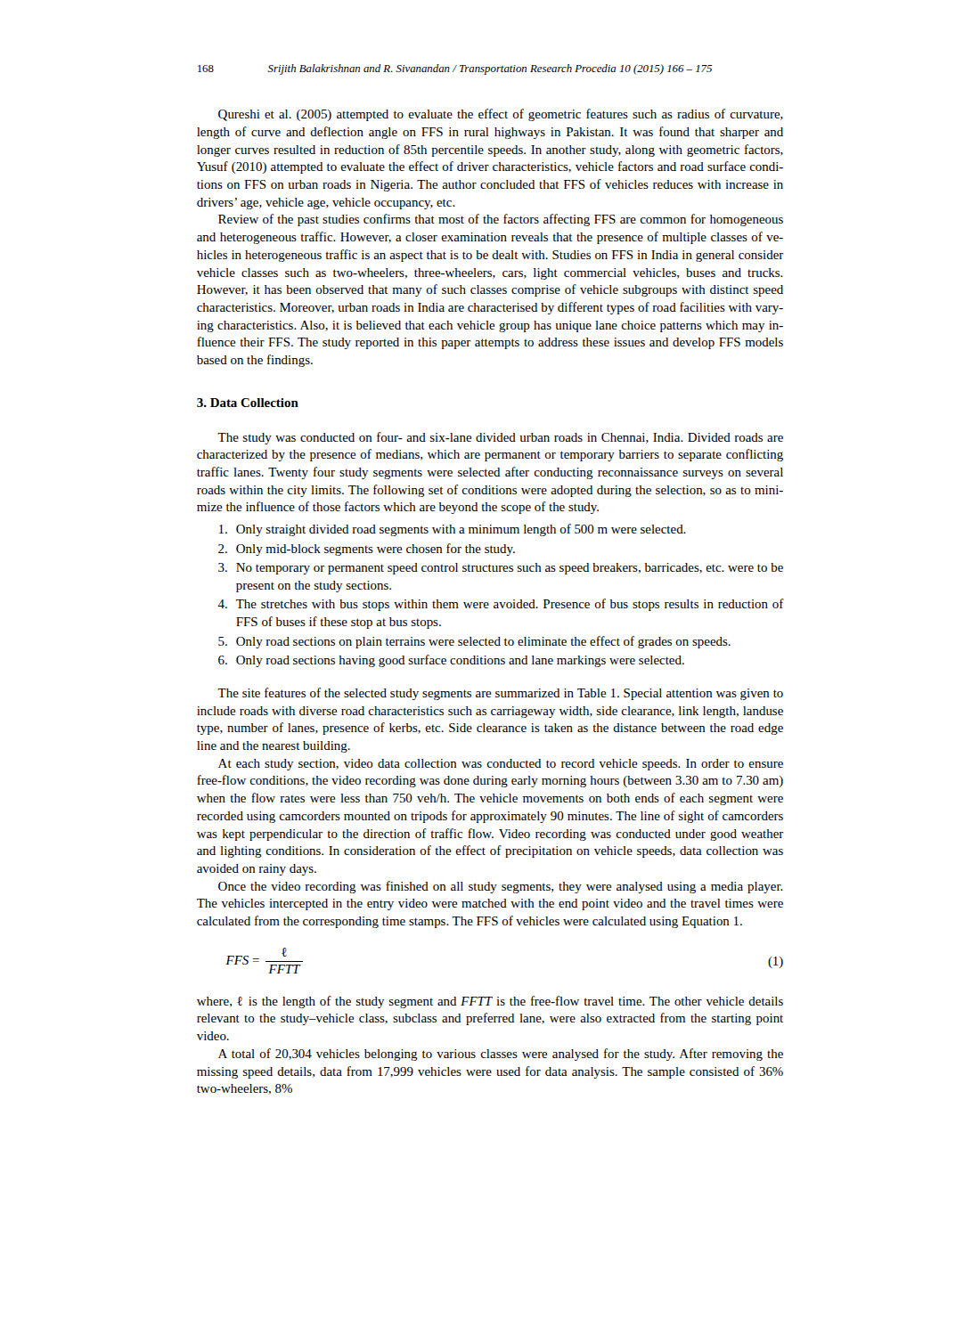168
Srijith Balakrishnan and R. Sivanandan / Transportation Research Procedia 10 (2015) 166 – 175
Qureshi et al. (2005) attempted to evaluate the effect of geometric features such as radius of curvature, length of curve and deflection angle on FFS in rural highways in Pakistan. It was found that sharper and longer curves resulted in reduction of 85th percentile speeds. In another study, along with geometric factors, Yusuf (2010) attempted to evaluate the effect of driver characteristics, vehicle factors and road surface conditions on FFS on urban roads in Nigeria. The author concluded that FFS of vehicles reduces with increase in drivers’ age, vehicle age, vehicle occupancy, etc.
Review of the past studies confirms that most of the factors affecting FFS are common for homogeneous and heterogeneous traffic. However, a closer examination reveals that the presence of multiple classes of vehicles in heterogeneous traffic is an aspect that is to be dealt with. Studies on FFS in India in general consider vehicle classes such as two-wheelers, three-wheelers, cars, light commercial vehicles, buses and trucks. However, it has been observed that many of such classes comprise of vehicle subgroups with distinct speed characteristics. Moreover, urban roads in India are characterised by different types of road facilities with varying characteristics. Also, it is believed that each vehicle group has unique lane choice patterns which may influence their FFS. The study reported in this paper attempts to address these issues and develop FFS models based on the findings.
3. Data Collection
The study was conducted on four- and six-lane divided urban roads in Chennai, India. Divided roads are characterized by the presence of medians, which are permanent or temporary barriers to separate conflicting traffic lanes. Twenty four study segments were selected after conducting reconnaissance surveys on several roads within the city limits. The following set of conditions were adopted during the selection, so as to minimize the influence of those factors which are beyond the scope of the study.
Only straight divided road segments with a minimum length of 500 m were selected.
Only mid-block segments were chosen for the study.
No temporary or permanent speed control structures such as speed breakers, barricades, etc. were to be present on the study sections.
The stretches with bus stops within them were avoided. Presence of bus stops results in reduction of FFS of buses if these stop at bus stops.
Only road sections on plain terrains were selected to eliminate the effect of grades on speeds.
Only road sections having good surface conditions and lane markings were selected.
The site features of the selected study segments are summarized in Table 1. Special attention was given to include roads with diverse road characteristics such as carriageway width, side clearance, link length, landuse type, number of lanes, presence of kerbs, etc. Side clearance is taken as the distance between the road edge line and the nearest building.
At each study section, video data collection was conducted to record vehicle speeds. In order to ensure free-flow conditions, the video recording was done during early morning hours (between 3.30 am to 7.30 am) when the flow rates were less than 750 veh/h. The vehicle movements on both ends of each segment were recorded using camcorders mounted on tripods for approximately 90 minutes. The line of sight of camcorders was kept perpendicular to the direction of traffic flow. Video recording was conducted under good weather and lighting conditions. In consideration of the effect of precipitation on vehicle speeds, data collection was avoided on rainy days.
Once the video recording was finished on all study segments, they were analysed using a media player. The vehicles intercepted in the entry video were matched with the end point video and the travel times were calculated from the corresponding time stamps. The FFS of vehicles were calculated using Equation 1.
FFS = ℓ FFTT
(1)
where, ℓ is the length of the study segment and FFTT is the free-flow travel time. The other vehicle details relevant to the study–vehicle class, subclass and preferred lane, were also extracted from the starting point video.
A total of 20,304 vehicles belonging to various classes were analysed for the study. After removing the missing speed details, data from 17,999 vehicles were used for data analysis. The sample consisted of 36% two-wheelers, 8%